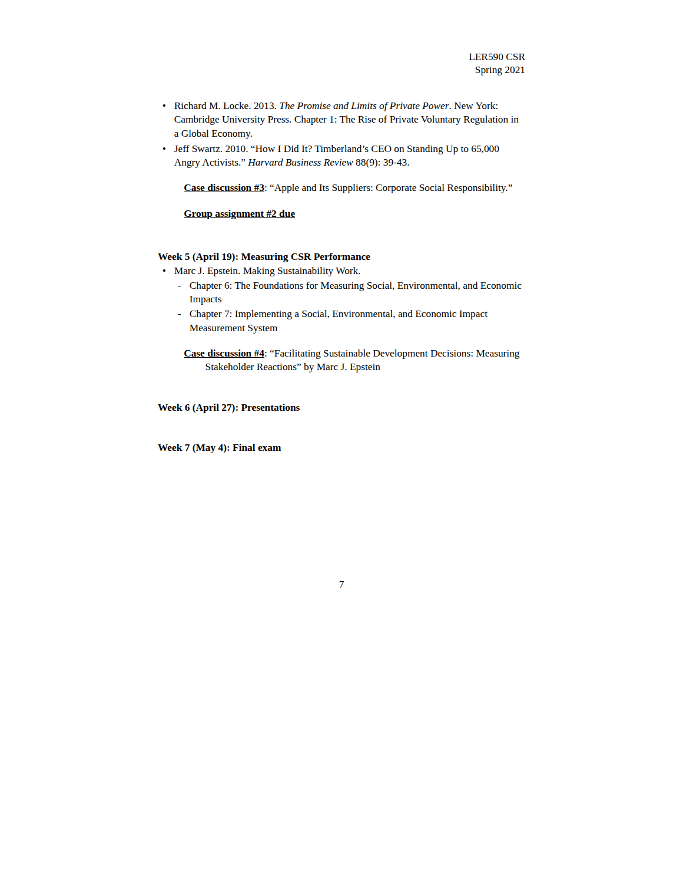LER590 CSR
Spring 2021
Richard M. Locke. 2013. The Promise and Limits of Private Power. New York: Cambridge University Press. Chapter 1: The Rise of Private Voluntary Regulation in a Global Economy.
Jeff Swartz. 2010. “How I Did It? Timberland’s CEO on Standing Up to 65,000 Angry Activists.” Harvard Business Review 88(9): 39-43.
Case discussion #3: “Apple and Its Suppliers: Corporate Social Responsibility.”
Group assignment #2 due
Week 5 (April 19): Measuring CSR Performance
Marc J. Epstein. Making Sustainability Work.
Chapter 6: The Foundations for Measuring Social, Environmental, and Economic Impacts
Chapter 7: Implementing a Social, Environmental, and Economic Impact Measurement System
Case discussion #4: “Facilitating Sustainable Development Decisions: Measuring Stakeholder Reactions” by Marc J. Epstein
Week 6 (April 27): Presentations
Week 7 (May 4): Final exam
7